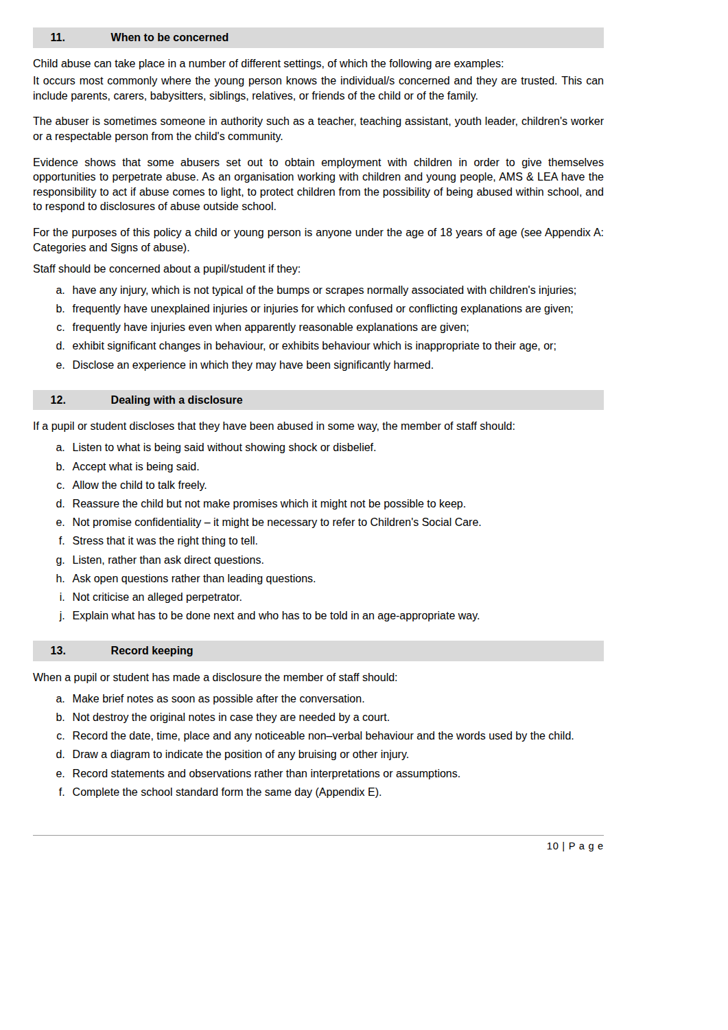11. When to be concerned
Child abuse can take place in a number of different settings, of which the following are examples:
It occurs most commonly where the young person knows the individual/s concerned and they are trusted. This can include parents, carers, babysitters, siblings, relatives, or friends of the child or of the family.
The abuser is sometimes someone in authority such as a teacher, teaching assistant, youth leader, children's worker or a respectable person from the child's community.
Evidence shows that some abusers set out to obtain employment with children in order to give themselves opportunities to perpetrate abuse. As an organisation working with children and young people, AMS & LEA have the responsibility to act if abuse comes to light, to protect children from the possibility of being abused within school, and to respond to disclosures of abuse outside school.
For the purposes of this policy a child or young person is anyone under the age of 18 years of age (see Appendix A: Categories and Signs of abuse).
Staff should be concerned about a pupil/student if they:
have any injury, which is not typical of the bumps or scrapes normally associated with children's injuries;
frequently have unexplained injuries or injuries for which confused or conflicting explanations are given;
frequently have injuries even when apparently reasonable explanations are given;
exhibit significant changes in behaviour, or exhibits behaviour which is inappropriate to their age, or;
Disclose an experience in which they may have been significantly harmed.
12. Dealing with a disclosure
If a pupil or student discloses that they have been abused in some way, the member of staff should:
Listen to what is being said without showing shock or disbelief.
Accept what is being said.
Allow the child to talk freely.
Reassure the child but not make promises which it might not be possible to keep.
Not promise confidentiality – it might be necessary to refer to Children's Social Care.
Stress that it was the right thing to tell.
Listen, rather than ask direct questions.
Ask open questions rather than leading questions.
Not criticise an alleged perpetrator.
Explain what has to be done next and who has to be told in an age-appropriate way.
13. Record keeping
When a pupil or student has made a disclosure the member of staff should:
Make brief notes as soon as possible after the conversation.
Not destroy the original notes in case they are needed by a court.
Record the date, time, place and any noticeable non–verbal behaviour and the words used by the child.
Draw a diagram to indicate the position of any bruising or other injury.
Record statements and observations rather than interpretations or assumptions.
Complete the school standard form the same day (Appendix E).
10 | P a g e